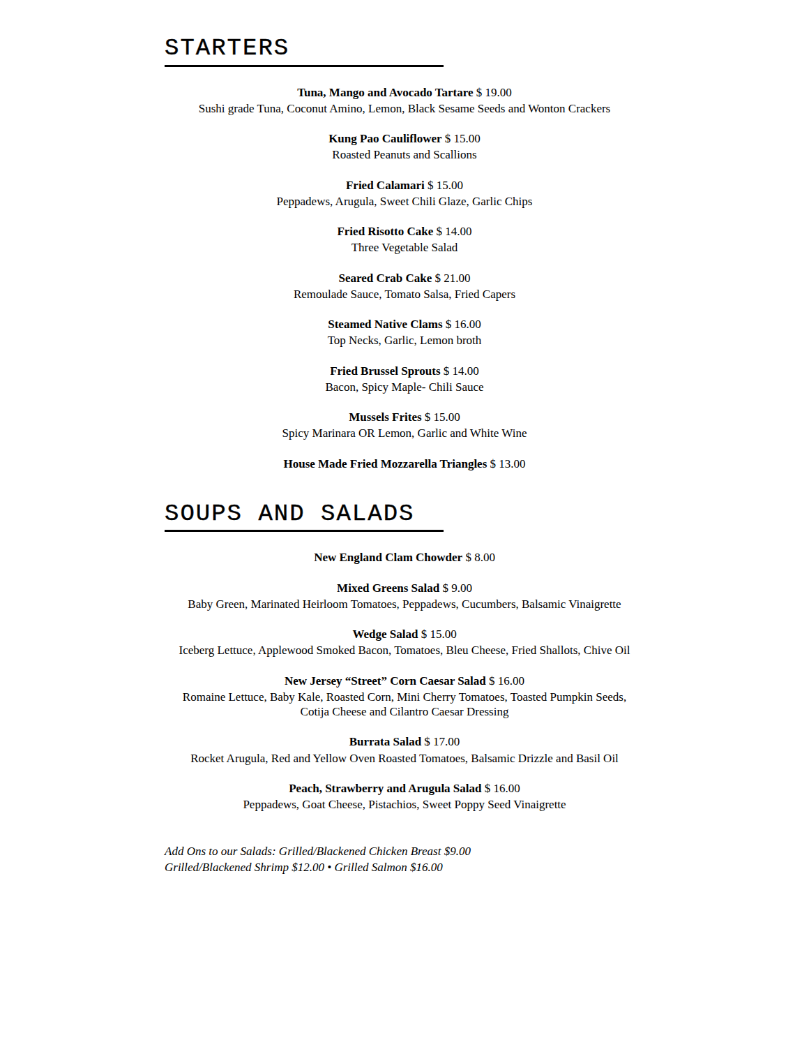Starters
Tuna, Mango and Avocado Tartare $ 19.00 Sushi grade Tuna, Coconut Amino, Lemon, Black Sesame Seeds and Wonton Crackers
Kung Pao Cauliflower $ 15.00 Roasted Peanuts and Scallions
Fried Calamari $ 15.00 Peppadews, Arugula, Sweet Chili Glaze, Garlic Chips
Fried Risotto Cake $ 14.00 Three Vegetable Salad
Seared Crab Cake $ 21.00 Remoulade Sauce, Tomato Salsa, Fried Capers
Steamed Native Clams $ 16.00 Top Necks, Garlic, Lemon broth
Fried Brussel Sprouts $ 14.00 Bacon, Spicy Maple- Chili Sauce
Mussels Frites $ 15.00 Spicy Marinara OR Lemon, Garlic and White Wine
House Made Fried Mozzarella Triangles $ 13.00
Soups and Salads
New England Clam Chowder $ 8.00
Mixed Greens Salad $ 9.00 Baby Green, Marinated Heirloom Tomatoes, Peppadews, Cucumbers, Balsamic Vinaigrette
Wedge Salad $ 15.00 Iceberg Lettuce, Applewood Smoked Bacon, Tomatoes, Bleu Cheese, Fried Shallots, Chive Oil
New Jersey “Street” Corn Caesar Salad $ 16.00 Romaine Lettuce, Baby Kale, Roasted Corn, Mini Cherry Tomatoes, Toasted Pumpkin Seeds,
Cotija Cheese and Cilantro Caesar Dressing
Burrata Salad $ 17.00 Rocket Arugula, Red and Yellow Oven Roasted Tomatoes, Balsamic Drizzle and Basil Oil
Peach, Strawberry and Arugula Salad $ 16.00 Peppadews, Goat Cheese, Pistachios, Sweet Poppy Seed Vinaigrette
Add Ons to our Salads: Grilled/Blackened Chicken Breast $9.00
Grilled/Blackened Shrimp $12.00 • Grilled Salmon $16.00